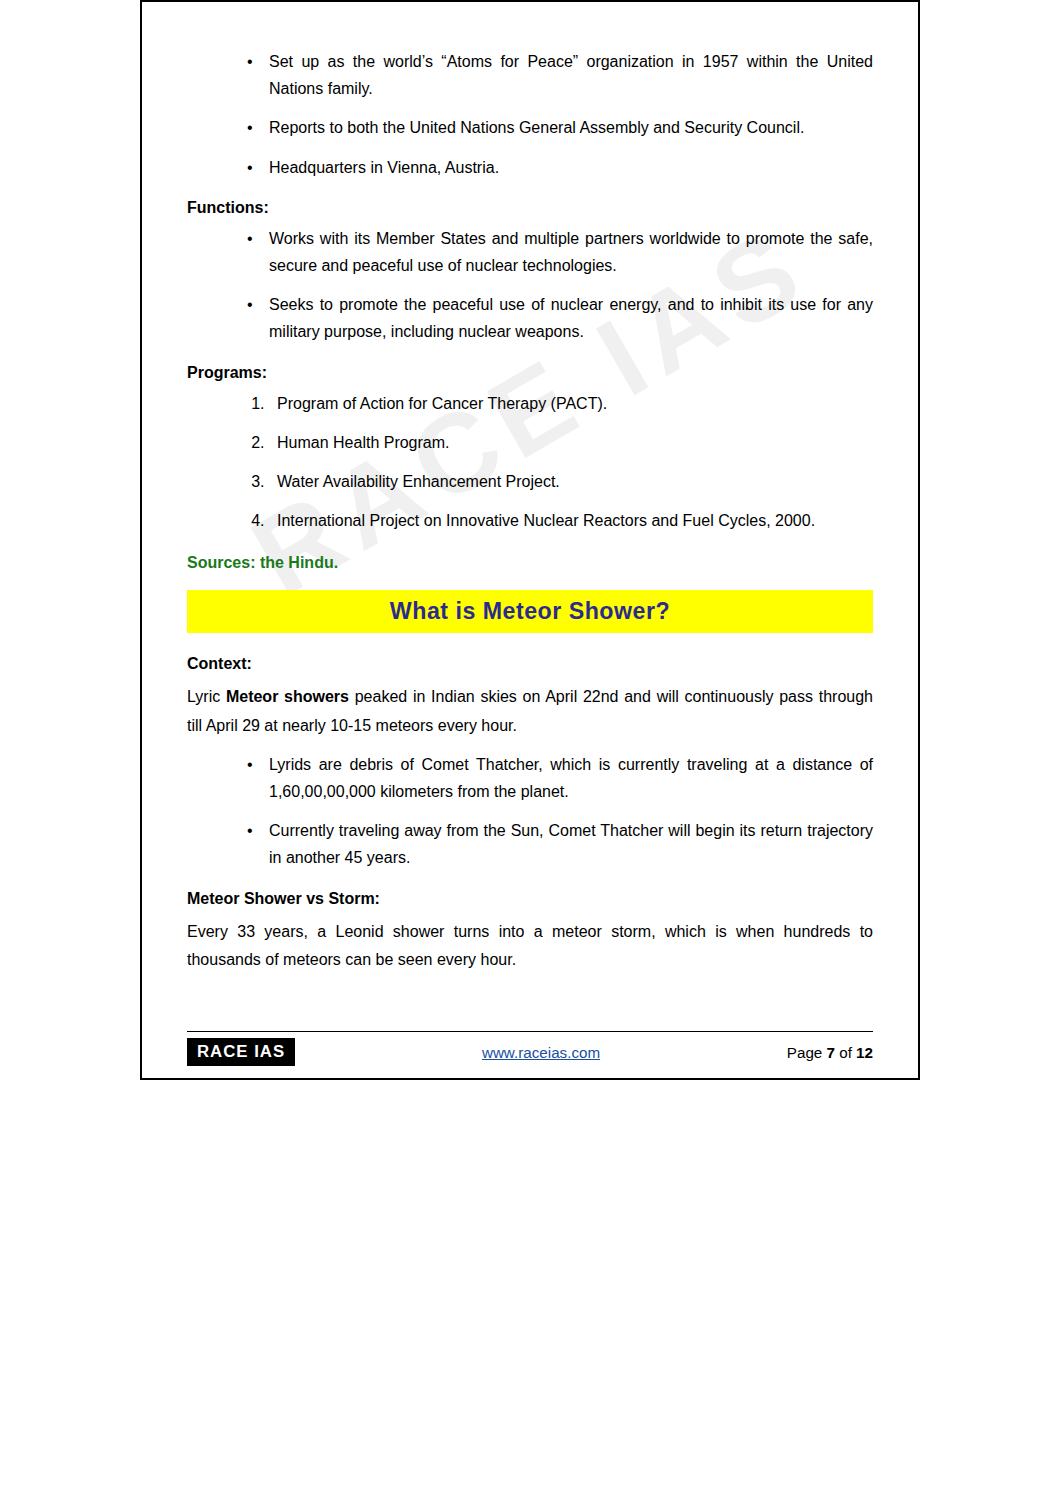RACE IAS
Set up as the world’s “Atoms for Peace” organization in 1957 within the United Nations family.
Reports to both the United Nations General Assembly and Security Council.
Headquarters in Vienna, Austria.
Functions:
Works with its Member States and multiple partners worldwide to promote the safe, secure and peaceful use of nuclear technologies.
Seeks to promote the peaceful use of nuclear energy, and to inhibit its use for any military purpose, including nuclear weapons.
Programs:
Program of Action for Cancer Therapy (PACT).
Human Health Program.
Water Availability Enhancement Project.
International Project on Innovative Nuclear Reactors and Fuel Cycles, 2000.
Sources: the Hindu.
What is Meteor Shower?
Context:
Lyric Meteor showers peaked in Indian skies on April 22nd and will continuously pass through till April 29 at nearly 10-15 meteors every hour.
Lyrids are debris of Comet Thatcher, which is currently traveling at a distance of 1,60,00,00,000 kilometers from the planet.
Currently traveling away from the Sun, Comet Thatcher will begin its return trajectory in another 45 years.
Meteor Shower vs Storm:
Every 33 years, a Leonid shower turns into a meteor storm, which is when hundreds to thousands of meteors can be seen every hour.
RACE IAS www.raceias.com Page 7 of 12